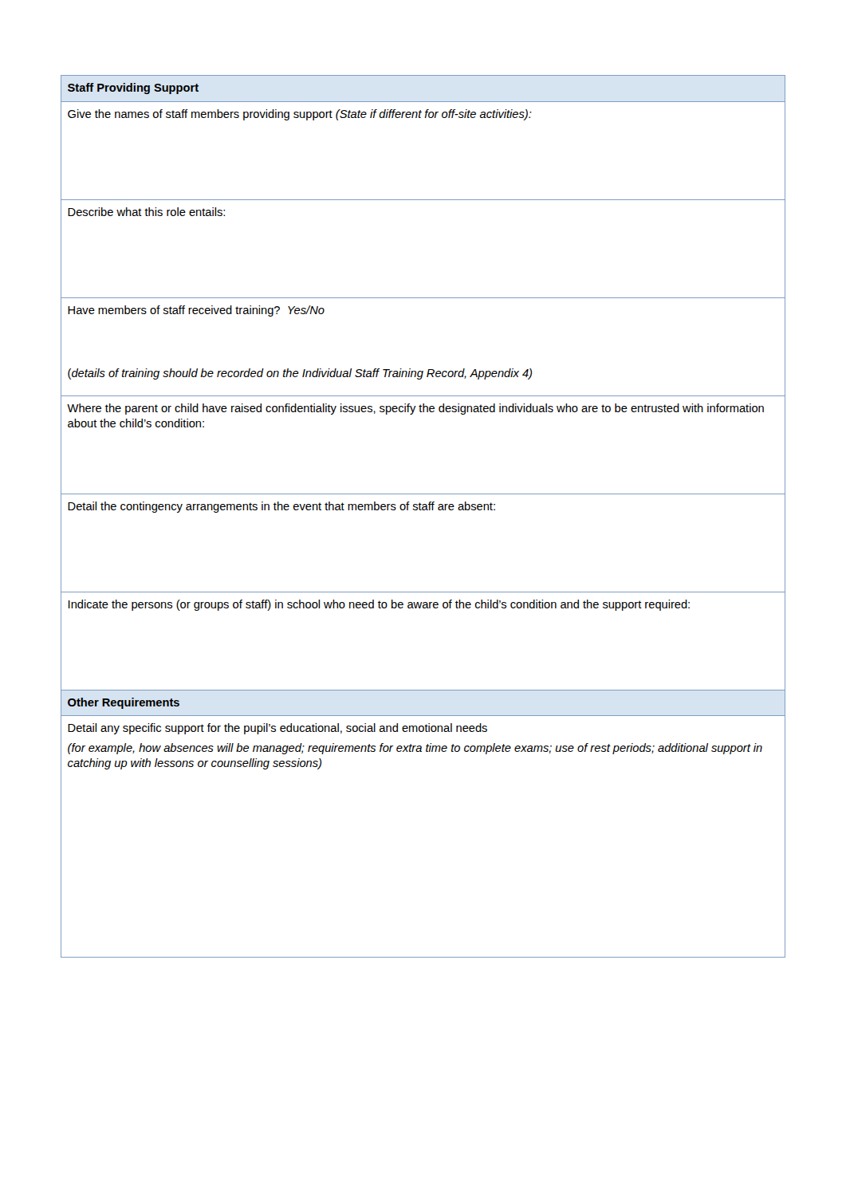| Staff Providing Support |
| --- |
| Give the names of staff members providing support (State if different for off-site activities): |
| Describe what this role entails: |
| Have members of staff received training? Yes/No ( details of training should be recorded on the Individual Staff Training Record, Appendix 4) |
| Where the parent or child have raised confidentiality issues, specify the designated individuals who are to be entrusted with information about the child’s condition: |
| Detail the contingency arrangements in the event that members of staff are absent: |
| Indicate the persons (or groups of staff) in school who need to be aware of the child’s condition and the support required: |
| Other Requirements |
| Detail any specific support for the pupil’s educational, social and emotional needs (for example, how absences will be managed; requirements for extra time to complete exams; use of rest periods; additional support in catching up with lessons or counselling sessions) |